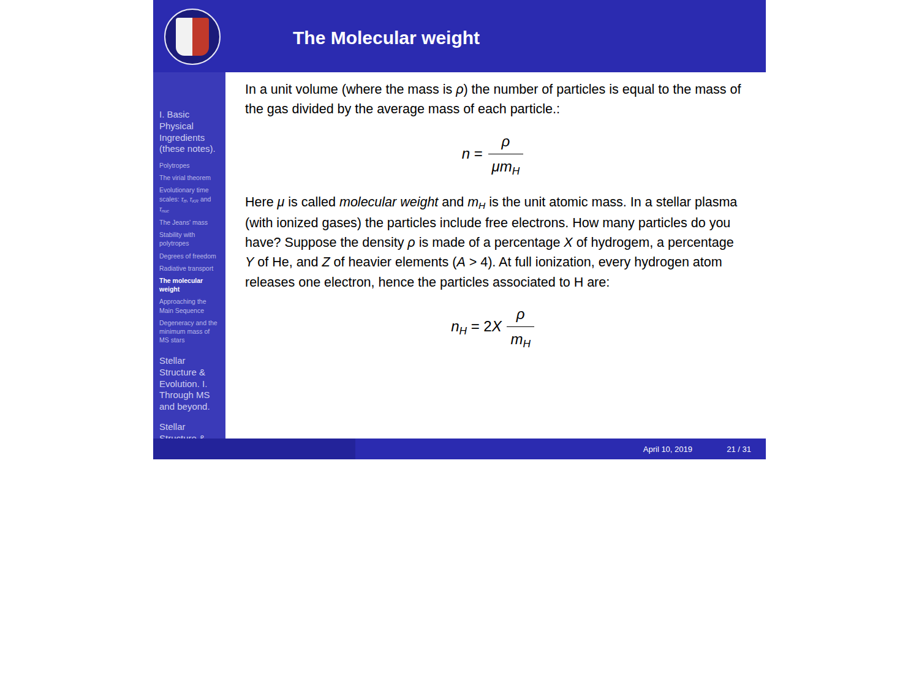The Molecular weight
I. Basic
Physical
Ingredients
(these notes).
Polytropes
The virial theorem
Evolutionary time scales: τff, τKR and τnuc
The Jeans' mass
Stability with polytropes
Degrees of freedom
Radiative transport
The molecular weight
Approaching the Main Sequence
Degeneracy and the minimum mass of MS stars
Stellar
Structure &
Evolution. I.
Through MS
and beyond.
Stellar
Structure &
In a unit volume (where the mass is ρ) the number of particles is equal to the mass of the gas divided by the average mass of each particle.:
n = ρ μm H
Here μ is called molecular weight and mH is the unit atomic mass. In a stellar plasma (with ionized gases) the particles include free electrons. How many particles do you have? Suppose the density ρ is made of a percentage X of hydrogem, a percentage Y of He, and Z of heavier elements (A > 4). At full ionization, every hydrogen atom releases one electron, hence the particles associated to H are:
nH = 2X ρ mH
April 10, 2019
21 / 31